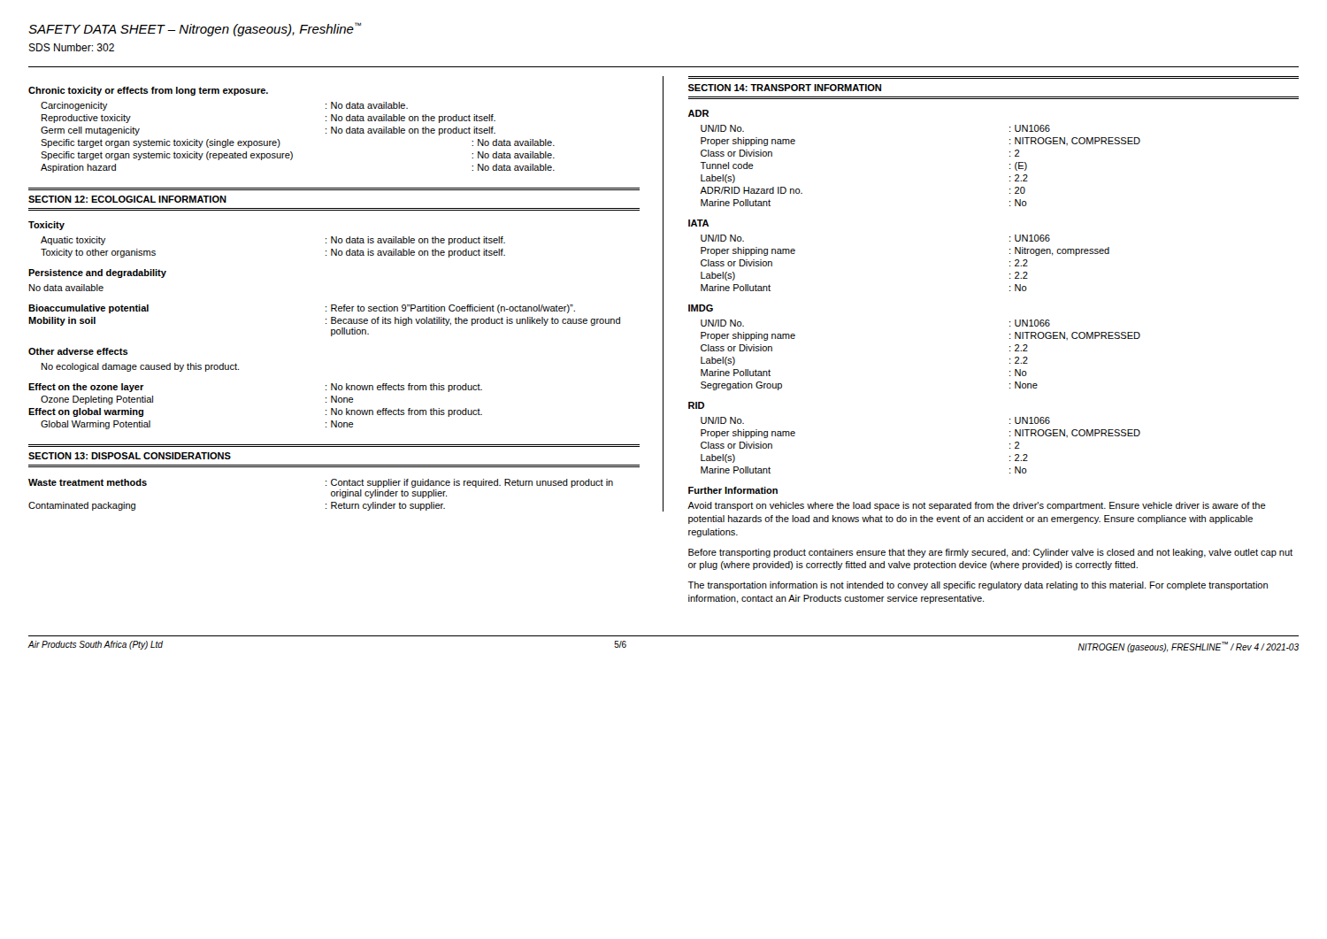SAFETY DATA SHEET – Nitrogen (gaseous), Freshline™
SDS Number: 302
Chronic toxicity or effects from long term exposure.
| Carcinogenicity | : | No data available. |
| Reproductive toxicity | : | No data available on the product itself. |
| Germ cell mutagenicity | : | No data available on the product itself. |
| Specific target organ systemic toxicity (single exposure) | : | No data available. |
| Specific target organ systemic toxicity (repeated exposure) | : | No data available. |
| Aspiration hazard | : | No data available. |
SECTION 12: ECOLOGICAL INFORMATION
Toxicity
| Aquatic toxicity | : | No data is available on the product itself. |
| Toxicity to other organisms | : | No data is available on the product itself. |
Persistence and degradability
No data available
| Bioaccumulative potential | : | Refer to section 9”Partition Coefficient (n-octanol/water)”. |
| Mobility in soil | : | Because of its high volatility, the product is unlikely to cause ground pollution. |
Other adverse effects
No ecological damage caused by this product.
| Effect on the ozone layer | : | No known effects from this product. |
| Ozone Depleting Potential | : | None |
| Effect on global warming | : | No known effects from this product. |
| Global Warming Potential | : | None |
SECTION 13: DISPOSAL CONSIDERATIONS
| Waste treatment methods | : | Contact supplier if guidance is required. Return unused product in original cylinder to supplier. |
| Contaminated packaging | : | Return cylinder to supplier. |
SECTION 14: TRANSPORT INFORMATION
ADR
| UN/ID No. | : | UN1066 |
| Proper shipping name | : | NITROGEN, COMPRESSED |
| Class or Division | : | 2 |
| Tunnel code | : | (E) |
| Label(s) | : | 2.2 |
| ADR/RID Hazard ID no. | : | 20 |
| Marine Pollutant | : | No |
IATA
| UN/ID No. | : | UN1066 |
| Proper shipping name | : | Nitrogen, compressed |
| Class or Division | : | 2.2 |
| Label(s) | : | 2.2 |
| Marine Pollutant | : | No |
IMDG
| UN/ID No. | : | UN1066 |
| Proper shipping name | : | NITROGEN, COMPRESSED |
| Class or Division | : | 2.2 |
| Label(s) | : | 2.2 |
| Marine Pollutant | : | No |
| Segregation Group | : | None |
RID
| UN/ID No. | : | UN1066 |
| Proper shipping name | : | NITROGEN, COMPRESSED |
| Class or Division | : | 2 |
| Label(s) | : | 2.2 |
| Marine Pollutant | : | No |
Further Information
Avoid transport on vehicles where the load space is not separated from the driver's compartment. Ensure vehicle driver is aware of the potential hazards of the load and knows what to do in the event of an accident or an emergency. Ensure compliance with applicable regulations.
Before transporting product containers ensure that they are firmly secured, and: Cylinder valve is closed and not leaking, valve outlet cap nut or plug (where provided) is correctly fitted and valve protection device (where provided) is correctly fitted.
The transportation information is not intended to convey all specific regulatory data relating to this material. For complete transportation information, contact an Air Products customer service representative.
Air Products South Africa (Pty) Ltd
5/6
NITROGEN (gaseous), FRESHLINE™ / Rev 4 / 2021-03